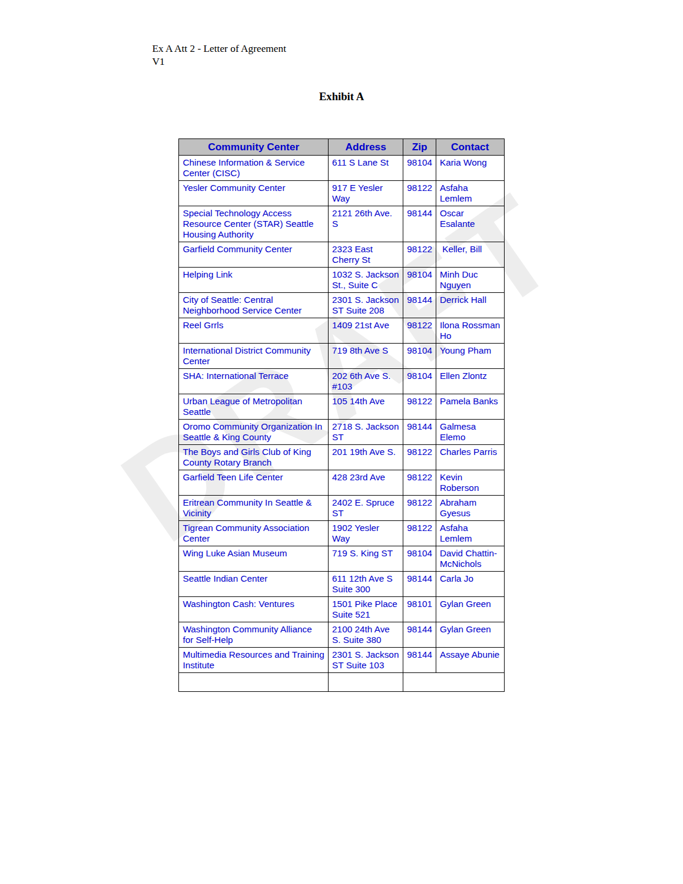DRAFT
Ex A Att 2 - Letter of Agreement
V1
Exhibit A
| Community Center | Address | Zip | Contact |
| --- | --- | --- | --- |
| Chinese Information & Service Center (CISC) | 611 S Lane St | 98104 | Karia Wong |
| Yesler Community Center | 917 E Yesler Way | 98122 | Asfaha Lemlem |
| Special Technology Access Resource Center (STAR) Seattle Housing Authority | 2121 26th Ave. S | 98144 | Oscar Esalante |
| Garfield Community Center | 2323 East Cherry St | 98122 | Keller, Bill |
| Helping Link | 1032 S. Jackson St., Suite C | 98104 | Minh Duc Nguyen |
| City of Seattle: Central Neighborhood Service Center | 2301 S. Jackson ST Suite 208 | 98144 | Derrick Hall |
| Reel Grrls | 1409 21st Ave | 98122 | Ilona Rossman Ho |
| International District Community Center | 719 8th Ave S | 98104 | Young Pham |
| SHA: International Terrace | 202 6th Ave S. #103 | 98104 | Ellen Zlontz |
| Urban League of Metropolitan Seattle | 105 14th Ave | 98122 | Pamela Banks |
| Oromo Community Organization In Seattle & King County | 2718 S. Jackson ST | 98144 | Galmesa Elemo |
| The Boys and Girls Club of King County Rotary Branch | 201 19th Ave S. | 98122 | Charles Parris |
| Garfield Teen Life Center | 428 23rd Ave | 98122 | Kevin Roberson |
| Eritrean Community In Seattle & Vicinity | 2402 E. Spruce ST | 98122 | Abraham Gyesus |
| Tigrean Community Association Center | 1902 Yesler Way | 98122 | Asfaha Lemlem |
| Wing Luke Asian Museum | 719 S. King ST | 98104 | David Chattin-McNichols |
| Seattle Indian Center | 611 12th Ave S Suite 300 | 98144 | Carla Jo |
| Washington Cash: Ventures | 1501 Pike Place Suite 521 | 98101 | Gylan Green |
| Washington Community Alliance for Self-Help | 2100 24th Ave S. Suite 380 | 98144 | Gylan Green |
| Multimedia Resources and Training Institute | 2301 S. Jackson ST Suite 103 | 98144 | Assaye Abunie |